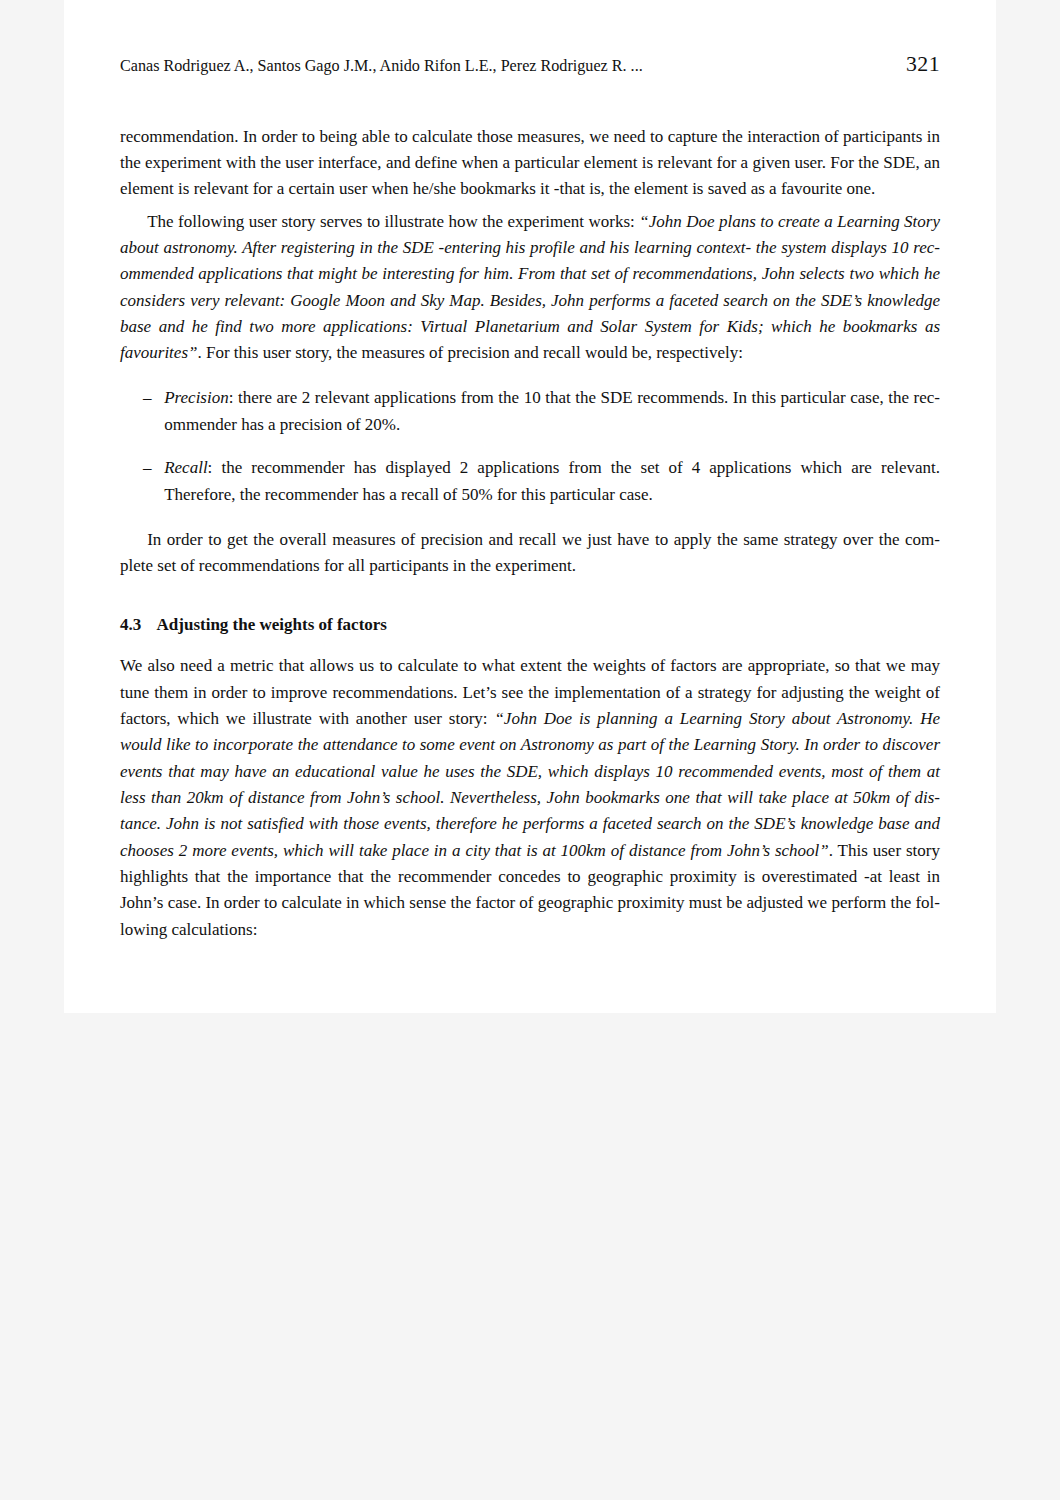Canas Rodriguez A., Santos Gago J.M., Anido Rifon L.E., Perez Rodriguez R. ... 321
recommendation. In order to being able to calculate those measures, we need to capture the interaction of participants in the experiment with the user interface, and define when a particular element is relevant for a given user. For the SDE, an element is relevant for a certain user when he/she bookmarks it -that is, the element is saved as a favourite one.
The following user story serves to illustrate how the experiment works: “John Doe plans to create a Learning Story about astronomy. After registering in the SDE -entering his profile and his learning context- the system displays 10 recommended applications that might be interesting for him. From that set of recommendations, John selects two which he considers very relevant: Google Moon and Sky Map. Besides, John performs a faceted search on the SDE’s knowledge base and he find two more applications: Virtual Planetarium and Solar System for Kids; which he bookmarks as favourites”. For this user story, the measures of precision and recall would be, respectively:
Precision: there are 2 relevant applications from the 10 that the SDE recommends. In this particular case, the recommender has a precision of 20%.
Recall: the recommender has displayed 2 applications from the set of 4 applications which are relevant. Therefore, the recommender has a recall of 50% for this particular case.
In order to get the overall measures of precision and recall we just have to apply the same strategy over the complete set of recommendations for all participants in the experiment.
4.3 Adjusting the weights of factors
We also need a metric that allows us to calculate to what extent the weights of factors are appropriate, so that we may tune them in order to improve recommendations. Let’s see the implementation of a strategy for adjusting the weight of factors, which we illustrate with another user story: “John Doe is planning a Learning Story about Astronomy. He would like to incorporate the attendance to some event on Astronomy as part of the Learning Story. In order to discover events that may have an educational value he uses the SDE, which displays 10 recommended events, most of them at less than 20km of distance from John’s school. Nevertheless, John bookmarks one that will take place at 50km of distance. John is not satisfied with those events, therefore he performs a faceted search on the SDE’s knowledge base and chooses 2 more events, which will take place in a city that is at 100km of distance from John’s school”. This user story highlights that the importance that the recommender concedes to geographic proximity is overestimated -at least in John’s case. In order to calculate in which sense the factor of geographic proximity must be adjusted we perform the following calculations: